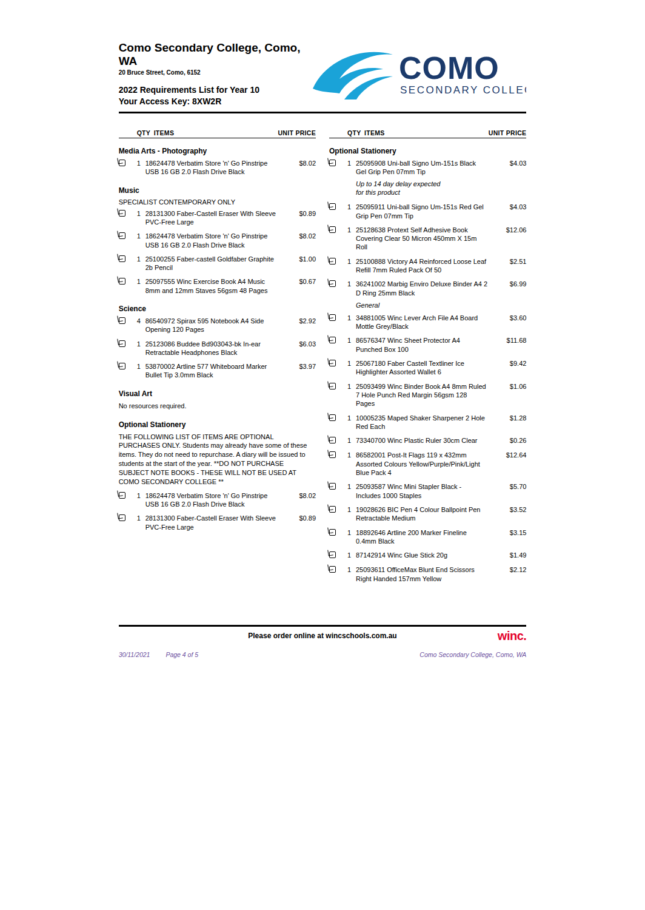Como Secondary College, Como, WA
20 Bruce Street, Como, 6152
2022 Requirements List for Year 10
Your Access Key: 8XW2R
COMO SECONDARY COLLEGE
QTY ITEMS UNIT PRICE
QTY ITEMS UNIT PRICE
Media Arts - Photography
1 18624478 Verbatim Store 'n' Go Pinstripe USB 16 GB 2.0 Flash Drive Black $8.02
Music
SPECIALIST CONTEMPORARY ONLY
1 28131300 Faber-Castell Eraser With Sleeve PVC-Free Large $0.89
1 18624478 Verbatim Store 'n' Go Pinstripe USB 16 GB 2.0 Flash Drive Black $8.02
1 25100255 Faber-castell Goldfaber Graphite 2b Pencil $1.00
1 25097555 Winc Exercise Book A4 Music 8mm and 12mm Staves 56gsm 48 Pages $0.67
Science
4 86540972 Spirax 595 Notebook A4 Side Opening 120 Pages $2.92
1 25123086 Buddee Bd903043-bk In-ear Retractable Headphones Black $6.03
1 53870002 Artline 577 Whiteboard Marker Bullet Tip 3.0mm Black $3.97
Visual Art
No resources required.
Optional Stationery
THE FOLLOWING LIST OF ITEMS ARE OPTIONAL PURCHASES ONLY. Students may already have some of these items. They do not need to repurchase. A diary will be issued to students at the start of the year. **DO NOT PURCHASE SUBJECT NOTE BOOKS - THESE WILL NOT BE USED AT COMO SECONDARY COLLEGE **
1 18624478 Verbatim Store 'n' Go Pinstripe USB 16 GB 2.0 Flash Drive Black $8.02
1 28131300 Faber-Castell Eraser With Sleeve PVC-Free Large $0.89
Optional Stationery
1 25095908 Uni-ball Signo Um-151s Black Gel Grip Pen 07mm Tip $4.03
Up to 14 day delay expected
for this product
1 25095911 Uni-ball Signo Um-151s Red Gel Grip Pen 07mm Tip $4.03
1 25128638 Protext Self Adhesive Book Covering Clear 50 Micron 450mm X 15m Roll $12.06
1 25100888 Victory A4 Reinforced Loose Leaf Refill 7mm Ruled Pack Of 50 $2.51
1 36241002 Marbig Enviro Deluxe Binder A4 2 D Ring 25mm Black $6.99
General
1 34881005 Winc Lever Arch File A4 Board Mottle Grey/Black $3.60
1 86576347 Winc Sheet Protector A4 Punched Box 100 $11.68
1 25067180 Faber Castell Textliner Ice Highlighter Assorted Wallet 6 $9.42
1 25093499 Winc Binder Book A4 8mm Ruled 7 Hole Punch Red Margin 56gsm 128 Pages $1.06
1 10005235 Maped Shaker Sharpener 2 Hole Red Each $1.28
1 73340700 Winc Plastic Ruler 30cm Clear $0.26
1 86582001 Post-It Flags 119 x 432mm Assorted Colours Yellow/Purple/Pink/Light Blue Pack 4 $12.64
1 25093587 Winc Mini Stapler Black - Includes 1000 Staples $5.70
1 19028626 BIC Pen 4 Colour Ballpoint Pen Retractable Medium $3.52
1 18892646 Artline 200 Marker Fineline 0.4mm Black $3.15
1 87142914 Winc Glue Stick 20g $1.49
1 25093611 OfficeMax Blunt End Scissors Right Handed 157mm Yellow $2.12
Please order online at wincschools.com.au winc.
30/11/2021 Page 4 of 5
Como Secondary College, Como, WA